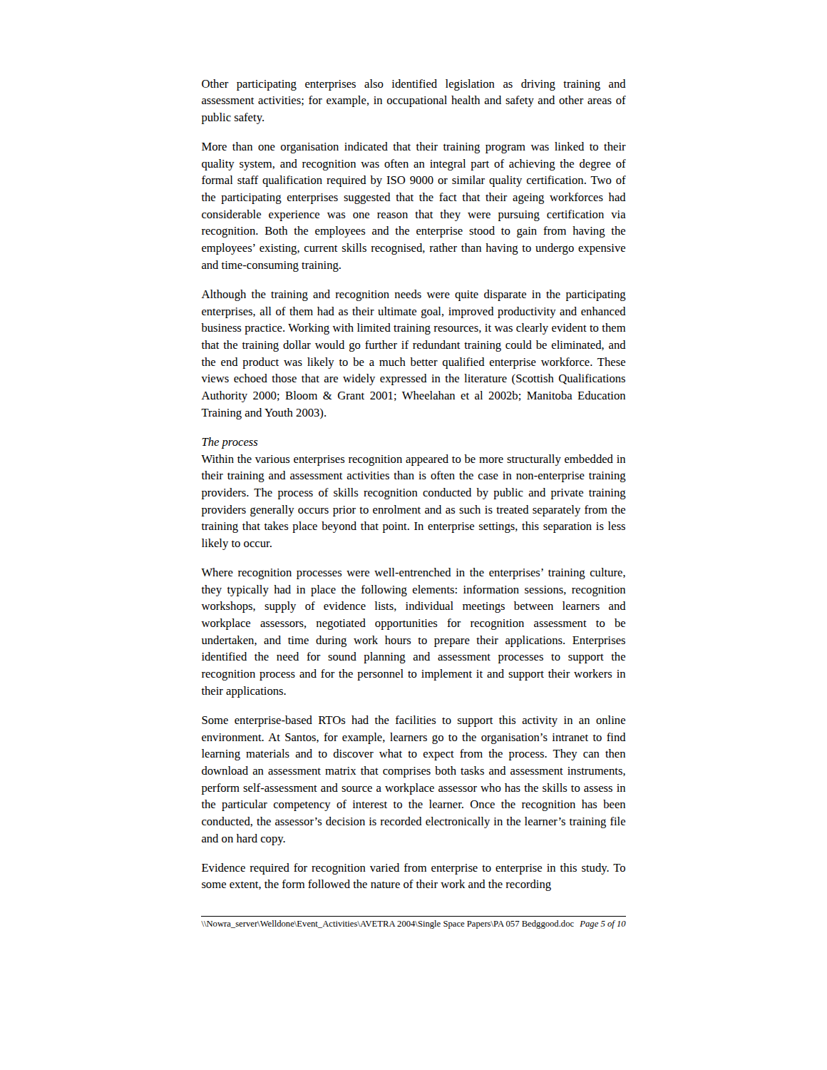Other participating enterprises also identified legislation as driving training and assessment activities; for example, in occupational health and safety and other areas of public safety.
More than one organisation indicated that their training program was linked to their quality system, and recognition was often an integral part of achieving the degree of formal staff qualification required by ISO 9000 or similar quality certification. Two of the participating enterprises suggested that the fact that their ageing workforces had considerable experience was one reason that they were pursuing certification via recognition. Both the employees and the enterprise stood to gain from having the employees’ existing, current skills recognised, rather than having to undergo expensive and time-consuming training.
Although the training and recognition needs were quite disparate in the participating enterprises, all of them had as their ultimate goal, improved productivity and enhanced business practice. Working with limited training resources, it was clearly evident to them that the training dollar would go further if redundant training could be eliminated, and the end product was likely to be a much better qualified enterprise workforce. These views echoed those that are widely expressed in the literature (Scottish Qualifications Authority 2000; Bloom & Grant 2001; Wheelahan et al 2002b; Manitoba Education Training and Youth 2003).
The process
Within the various enterprises recognition appeared to be more structurally embedded in their training and assessment activities than is often the case in non-enterprise training providers. The process of skills recognition conducted by public and private training providers generally occurs prior to enrolment and as such is treated separately from the training that takes place beyond that point. In enterprise settings, this separation is less likely to occur.
Where recognition processes were well-entrenched in the enterprises’ training culture, they typically had in place the following elements: information sessions, recognition workshops, supply of evidence lists, individual meetings between learners and workplace assessors, negotiated opportunities for recognition assessment to be undertaken, and time during work hours to prepare their applications. Enterprises identified the need for sound planning and assessment processes to support the recognition process and for the personnel to implement it and support their workers in their applications.
Some enterprise-based RTOs had the facilities to support this activity in an online environment. At Santos, for example, learners go to the organisation’s intranet to find learning materials and to discover what to expect from the process. They can then download an assessment matrix that comprises both tasks and assessment instruments, perform self-assessment and source a workplace assessor who has the skills to assess in the particular competency of interest to the learner. Once the recognition has been conducted, the assessor’s decision is recorded electronically in the learner’s training file and on hard copy.
Evidence required for recognition varied from enterprise to enterprise in this study. To some extent, the form followed the nature of their work and the recording
\\Nowra_server\Welldone\Event_Activities\AVETRA 2004\Single Space Papers\PA 057 Bedggood.doc Page 5 of 10